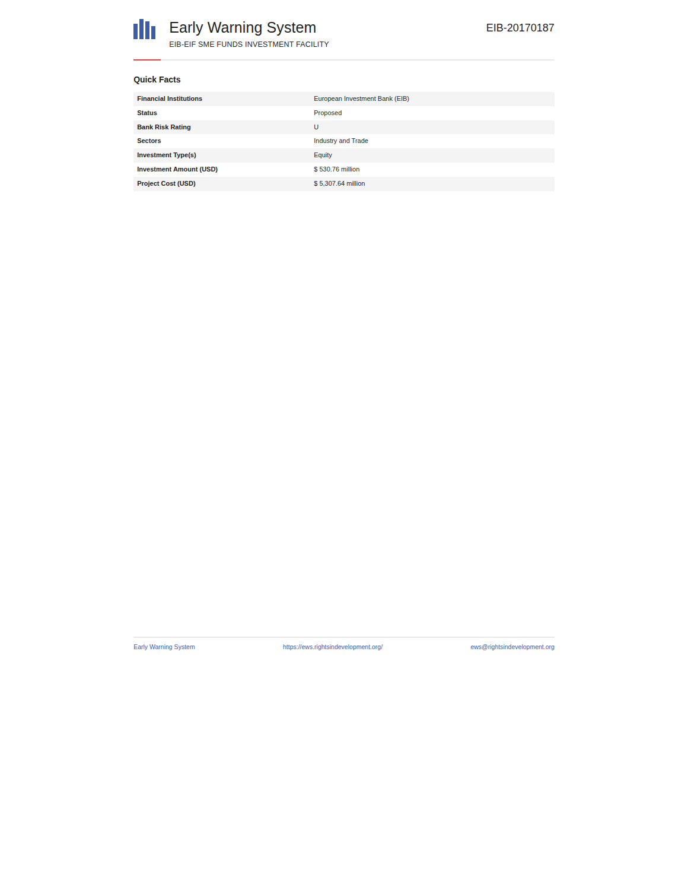Early Warning System
EIB-EIF SME FUNDS INVESTMENT FACILITY
EIB-20170187
Quick Facts
| Financial Institutions | European Investment Bank (EIB) |
| Status | Proposed |
| Bank Risk Rating | U |
| Sectors | Industry and Trade |
| Investment Type(s) | Equity |
| Investment Amount (USD) | $ 530.76 million |
| Project Cost (USD) | $ 5,307.64 million |
Early Warning System
https://ews.rightsindevelopment.org/
ews@rightsindevelopment.org